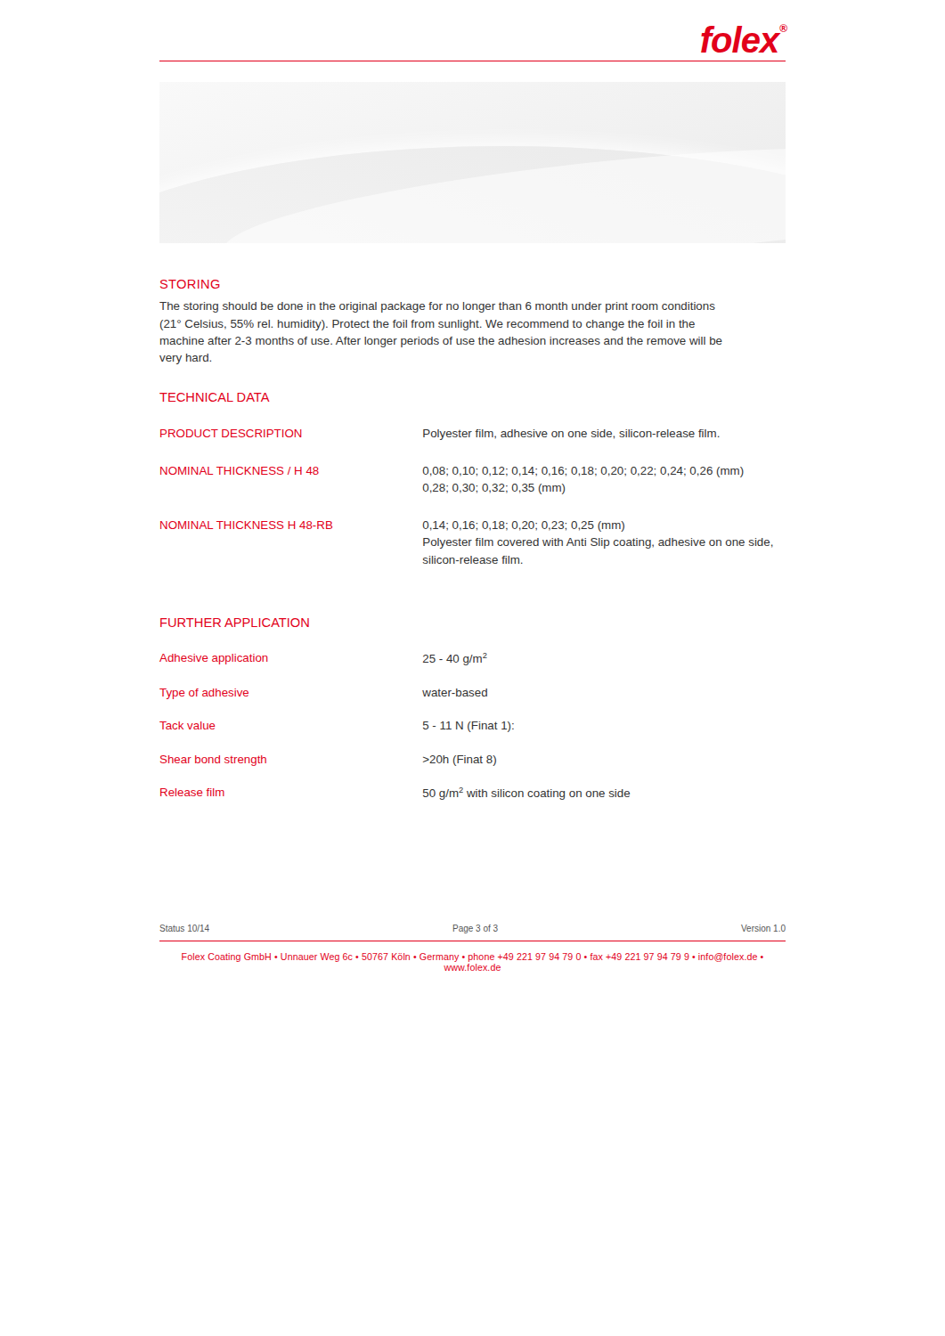folex®
STORING
The storing should be done in the original package for no longer than 6 month under print room conditions (21° Celsius, 55% rel. humidity). Protect the foil from sunlight. We recommend to change the foil in the machine after 2-3 months of use. After longer periods of use the adhesion increases and the remove will be very hard.
TECHNICAL DATA
| PRODUCT DESCRIPTION | Polyester film, adhesive on one side, silicon-release film. |
| NOMINAL THICKNESS / H 48 | 0,08; 0,10; 0,12; 0,14; 0,16; 0,18; 0,20; 0,22; 0,24; 0,26 (mm) 0,28; 0,30; 0,32; 0,35 (mm) |
| NOMINAL THICKNESS H 48-RB | 0,14; 0,16; 0,18; 0,20; 0,23; 0,25 (mm) Polyester film covered with Anti Slip coating, adhesive on one side, silicon-release film. |
FURTHER APPLICATION
| Adhesive application | 25 - 40 g/m 2 |
| Type of adhesive | water-based |
| Tack value | 5 - 11 N (Finat 1): |
| Shear bond strength | >20h (Finat 8) |
| Release film | 50 g/m 2 with silicon coating on one side |
Status 10/14 Page 3 of 3 Version 1.0
Folex Coating GmbH • Unnauer Weg 6c • 50767 Köln • Germany • phone +49 221 97 94 79 0 • fax +49 221 97 94 79 9 • info@folex.de • www.folex.de